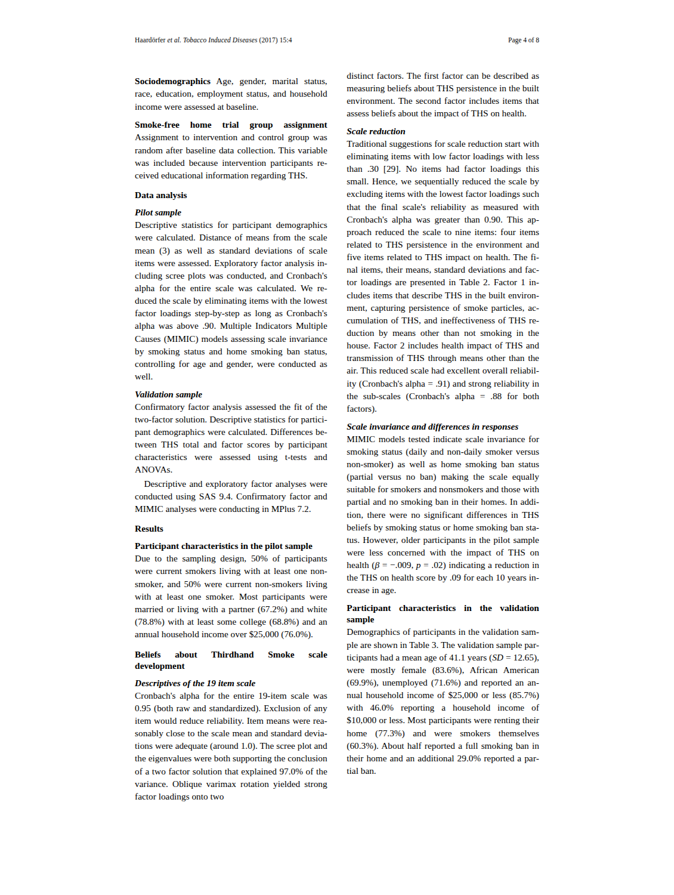Haardörfer et al. Tobacco Induced Diseases (2017) 15:4
Page 4 of 8
Sociodemographics
Age, gender, marital status, race, education, employment status, and household income were assessed at baseline.
Smoke-free home trial group assignment
Assignment to intervention and control group was random after baseline data collection. This variable was included because intervention participants received educational information regarding THS.
Data analysis
Pilot sample
Descriptive statistics for participant demographics were calculated. Distance of means from the scale mean (3) as well as standard deviations of scale items were assessed. Exploratory factor analysis including scree plots was conducted, and Cronbach's alpha for the entire scale was calculated. We reduced the scale by eliminating items with the lowest factor loadings step-by-step as long as Cronbach's alpha was above .90. Multiple Indicators Multiple Causes (MIMIC) models assessing scale invariance by smoking status and home smoking ban status, controlling for age and gender, were conducted as well.
Validation sample
Confirmatory factor analysis assessed the fit of the two-factor solution. Descriptive statistics for participant demographics were calculated. Differences between THS total and factor scores by participant characteristics were assessed using t-tests and ANOVAs.
Descriptive and exploratory factor analyses were conducted using SAS 9.4. Confirmatory factor and MIMIC analyses were conducting in MPlus 7.2.
Results
Participant characteristics in the pilot sample
Due to the sampling design, 50% of participants were current smokers living with at least one non-smoker, and 50% were current non-smokers living with at least one smoker. Most participants were married or living with a partner (67.2%) and white (78.8%) with at least some college (68.8%) and an annual household income over $25,000 (76.0%).
Beliefs about Thirdhand Smoke scale development
Descriptives of the 19 item scale
Cronbach's alpha for the entire 19-item scale was 0.95 (both raw and standardized). Exclusion of any item would reduce reliability. Item means were reasonably close to the scale mean and standard deviations were adequate (around 1.0). The scree plot and the eigenvalues were both supporting the conclusion of a two factor solution that explained 97.0% of the variance. Oblique varimax rotation yielded strong factor loadings onto two
distinct factors. The first factor can be described as measuring beliefs about THS persistence in the built environment. The second factor includes items that assess beliefs about the impact of THS on health.
Scale reduction
Traditional suggestions for scale reduction start with eliminating items with low factor loadings with less than .30 [29]. No items had factor loadings this small. Hence, we sequentially reduced the scale by excluding items with the lowest factor loadings such that the final scale's reliability as measured with Cronbach's alpha was greater than 0.90. This approach reduced the scale to nine items: four items related to THS persistence in the environment and five items related to THS impact on health. The final items, their means, standard deviations and factor loadings are presented in Table 2. Factor 1 includes items that describe THS in the built environment, capturing persistence of smoke particles, accumulation of THS, and ineffectiveness of THS reduction by means other than not smoking in the house. Factor 2 includes health impact of THS and transmission of THS through means other than the air. This reduced scale had excellent overall reliability (Cronbach's alpha = .91) and strong reliability in the sub-scales (Cronbach's alpha = .88 for both factors).
Scale invariance and differences in responses
MIMIC models tested indicate scale invariance for smoking status (daily and non-daily smoker versus non-smoker) as well as home smoking ban status (partial versus no ban) making the scale equally suitable for smokers and nonsmokers and those with partial and no smoking ban in their homes. In addition, there were no significant differences in THS beliefs by smoking status or home smoking ban status. However, older participants in the pilot sample were less concerned with the impact of THS on health (β = −.009, p = .02) indicating a reduction in the THS on health score by .09 for each 10 years increase in age.
Participant characteristics in the validation sample
Demographics of participants in the validation sample are shown in Table 3. The validation sample participants had a mean age of 41.1 years (SD = 12.65), were mostly female (83.6%), African American (69.9%), unemployed (71.6%) and reported an annual household income of $25,000 or less (85.7%) with 46.0% reporting a household income of $10,000 or less. Most participants were renting their home (77.3%) and were smokers themselves (60.3%). About half reported a full smoking ban in their home and an additional 29.0% reported a partial ban.